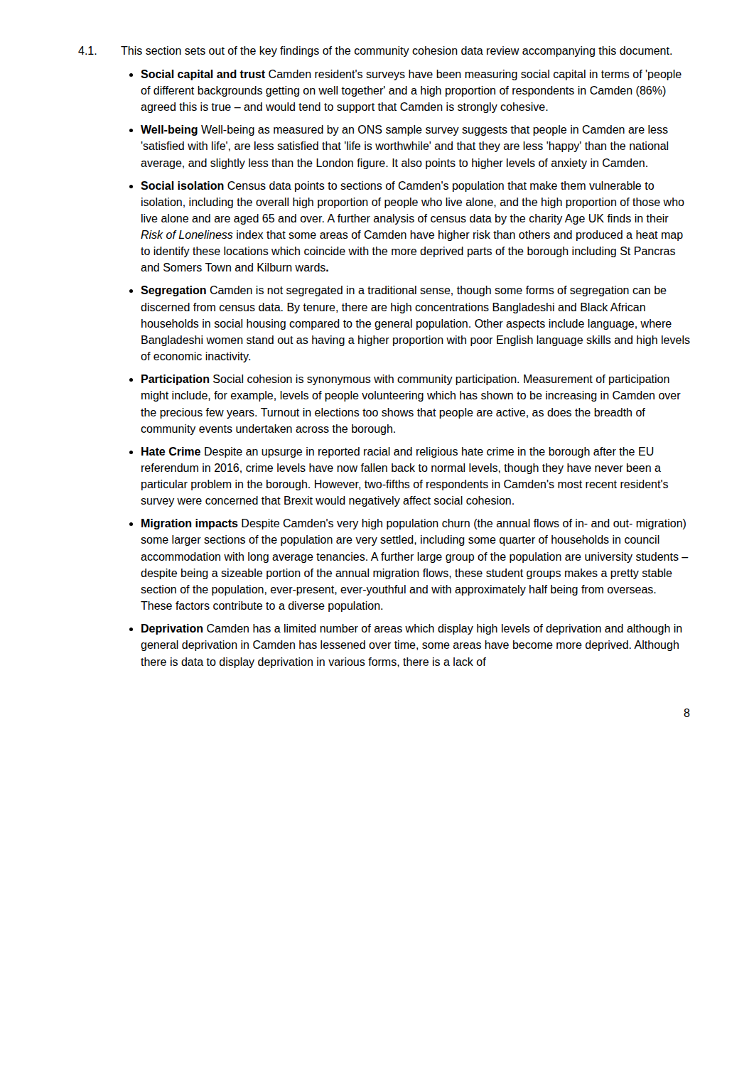4.1.
This section sets out of the key findings of the community cohesion data review accompanying this document.
Social capital and trust Camden resident's surveys have been measuring social capital in terms of 'people of different backgrounds getting on well together' and a high proportion of respondents in Camden (86%) agreed this is true – and would tend to support that Camden is strongly cohesive.
Well-being Well-being as measured by an ONS sample survey suggests that people in Camden are less 'satisfied with life', are less satisfied that 'life is worthwhile' and that they are less 'happy' than the national average, and slightly less than the London figure. It also points to higher levels of anxiety in Camden.
Social isolation Census data points to sections of Camden's population that make them vulnerable to isolation, including the overall high proportion of people who live alone, and the high proportion of those who live alone and are aged 65 and over. A further analysis of census data by the charity Age UK finds in their Risk of Loneliness index that some areas of Camden have higher risk than others and produced a heat map to identify these locations which coincide with the more deprived parts of the borough including St Pancras and Somers Town and Kilburn wards.
Segregation Camden is not segregated in a traditional sense, though some forms of segregation can be discerned from census data. By tenure, there are high concentrations Bangladeshi and Black African households in social housing compared to the general population. Other aspects include language, where Bangladeshi women stand out as having a higher proportion with poor English language skills and high levels of economic inactivity.
Participation Social cohesion is synonymous with community participation. Measurement of participation might include, for example, levels of people volunteering which has shown to be increasing in Camden over the precious few years. Turnout in elections too shows that people are active, as does the breadth of community events undertaken across the borough.
Hate Crime Despite an upsurge in reported racial and religious hate crime in the borough after the EU referendum in 2016, crime levels have now fallen back to normal levels, though they have never been a particular problem in the borough. However, two-fifths of respondents in Camden's most recent resident's survey were concerned that Brexit would negatively affect social cohesion.
Migration impacts Despite Camden's very high population churn (the annual flows of in- and out- migration) some larger sections of the population are very settled, including some quarter of households in council accommodation with long average tenancies. A further large group of the population are university students – despite being a sizeable portion of the annual migration flows, these student groups makes a pretty stable section of the population, ever-present, ever-youthful and with approximately half being from overseas. These factors contribute to a diverse population.
Deprivation Camden has a limited number of areas which display high levels of deprivation and although in general deprivation in Camden has lessened over time, some areas have become more deprived. Although there is data to display deprivation in various forms, there is a lack of
8